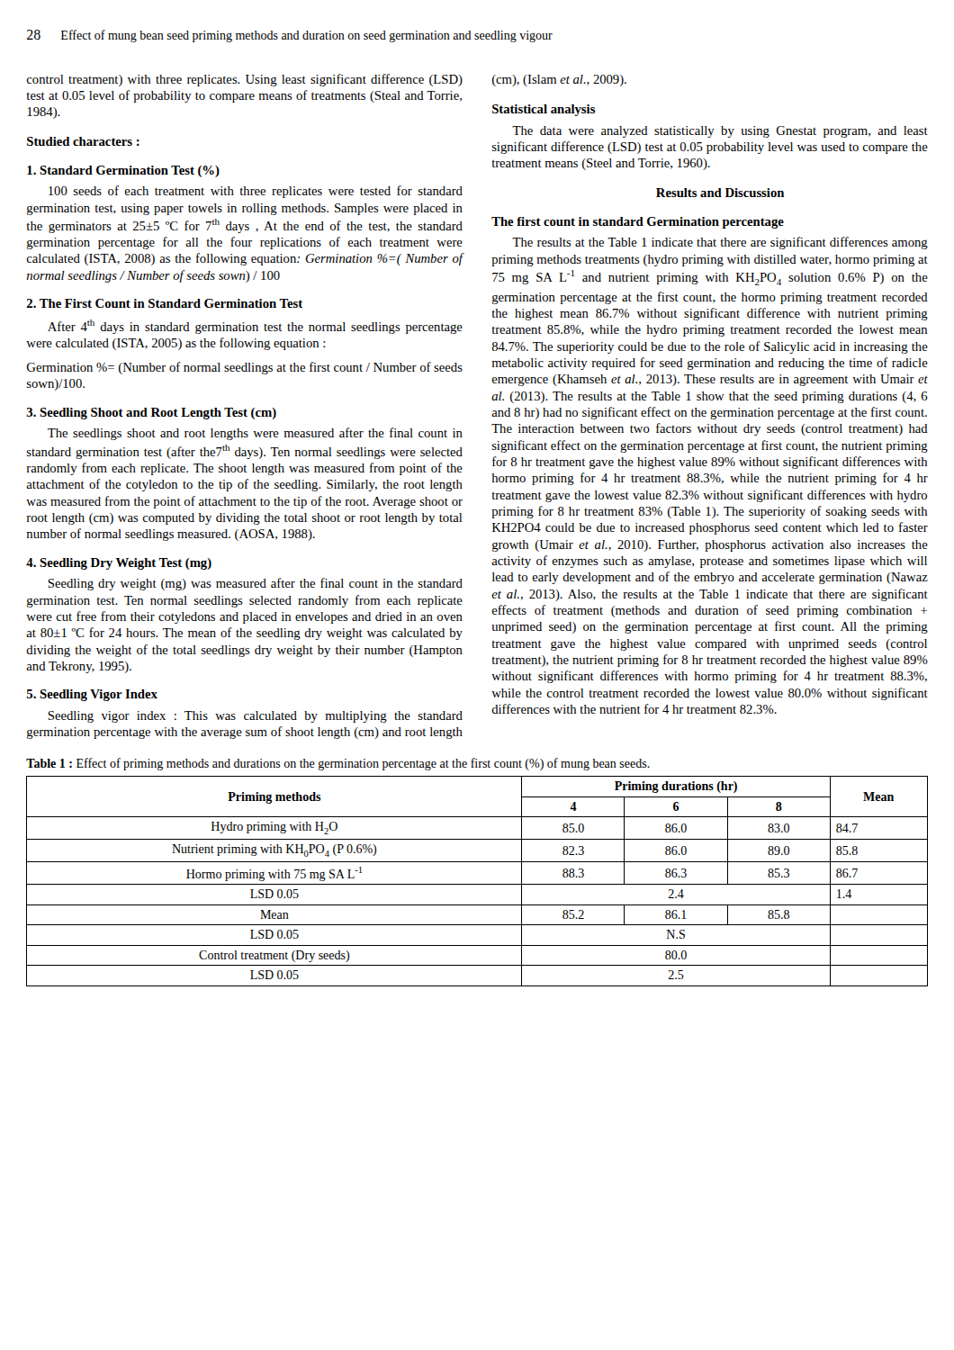28 Effect of mung bean seed priming methods and duration on seed germination and seedling vigour
control treatment) with three replicates. Using least significant difference (LSD) test at 0.05 level of probability to compare means of treatments (Steal and Torrie, 1984).
Studied characters :
1. Standard Germination Test (%)
100 seeds of each treatment with three replicates were tested for standard germination test, using paper towels in rolling methods. Samples were placed in the germinators at 25±5 ºC for 7th days , At the end of the test, the standard germination percentage for all the four replications of each treatment were calculated (ISTA, 2008) as the following equation: Germination %=( Number of normal seedlings / Number of seeds sown) / 100
2. The First Count in Standard Germination Test
After 4th days in standard germination test the normal seedlings percentage were calculated (ISTA, 2005) as the following equation :
Germination %= (Number of normal seedlings at the first count / Number of seeds sown)/100.
3. Seedling Shoot and Root Length Test (cm)
The seedlings shoot and root lengths were measured after the final count in standard germination test (after the7th days). Ten normal seedlings were selected randomly from each replicate. The shoot length was measured from point of the attachment of the cotyledon to the tip of the seedling. Similarly, the root length was measured from the point of attachment to the tip of the root. Average shoot or root length (cm) was computed by dividing the total shoot or root length by total number of normal seedlings measured. (AOSA, 1988).
4. Seedling Dry Weight Test (mg)
Seedling dry weight (mg) was measured after the final count in the standard germination test. Ten normal seedlings selected randomly from each replicate were cut free from their cotyledons and placed in envelopes and dried in an oven at 80±1 ºC for 24 hours. The mean of the seedling dry weight was calculated by dividing the weight of the total seedlings dry weight by their number (Hampton and Tekrony, 1995).
5. Seedling Vigor Index
Seedling vigor index : This was calculated by multiplying the standard germination percentage with the average sum of shoot length (cm) and root length (cm), (Islam et al., 2009).
Statistical analysis
The data were analyzed statistically by using Gnestat program, and least significant difference (LSD) test at 0.05 probability level was used to compare the treatment means (Steel and Torrie, 1960).
Results and Discussion
The first count in standard Germination percentage
The results at the Table 1 indicate that there are significant differences among priming methods treatments (hydro priming with distilled water, hormo priming at 75 mg SA L-1 and nutrient priming with KH2PO4 solution 0.6% P) on the germination percentage at the first count, the hormo priming treatment recorded the highest mean 86.7% without significant difference with nutrient priming treatment 85.8%, while the hydro priming treatment recorded the lowest mean 84.7%. The superiority could be due to the role of Salicylic acid in increasing the metabolic activity required for seed germination and reducing the time of radicle emergence (Khamseh et al., 2013). These results are in agreement with Umair et al. (2013). The results at the Table 1 show that the seed priming durations (4, 6 and 8 hr) had no significant effect on the germination percentage at the first count. The interaction between two factors without dry seeds (control treatment) had significant effect on the germination percentage at first count, the nutrient priming for 8 hr treatment gave the highest value 89% without significant differences with hormo priming for 4 hr treatment 88.3%, while the nutrient priming for 4 hr treatment gave the lowest value 82.3% without significant differences with hydro priming for 8 hr treatment 83% (Table 1). The superiority of soaking seeds with KH2PO4 could be due to increased phosphorus seed content which led to faster growth (Umair et al., 2010). Further, phosphorus activation also increases the activity of enzymes such as amylase, protease and sometimes lipase which will lead to early development and of the embryo and accelerate germination (Nawaz et al., 2013). Also, the results at the Table 1 indicate that there are significant effects of treatment (methods and duration of seed priming combination + unprimed seed) on the germination percentage at first count. All the priming treatment gave the highest value compared with unprimed seeds (control treatment), the nutrient priming for 8 hr treatment recorded the highest value 89% without significant differences with hormo priming for 4 hr treatment 88.3%, while the control treatment recorded the lowest value 80.0% without significant differences with the nutrient for 4 hr treatment 82.3%.
Table 1 : Effect of priming methods and durations on the germination percentage at the first count (%) of mung bean seeds.
| Priming methods | Priming durations (hr) | Mean |
| --- | --- | --- |
| 4 | 6 | 8 |
| Hydro priming with H 2 O | 85.0 | 86.0 | 83.0 | 84.7 |
| Nutrient priming with KH 0 PO 4 (P 0.6%) | 82.3 | 86.0 | 89.0 | 85.8 |
| Hormo priming with 75 mg SA L -1 | 88.3 | 86.3 | 85.3 | 86.7 |
| LSD 0.05 | 2.4 | 1.4 |
| Mean | 85.2 | 86.1 | 85.8 | |
| LSD 0.05 | N.S | |
| Control treatment (Dry seeds) | 80.0 | |
| LSD 0.05 | 2.5 | |